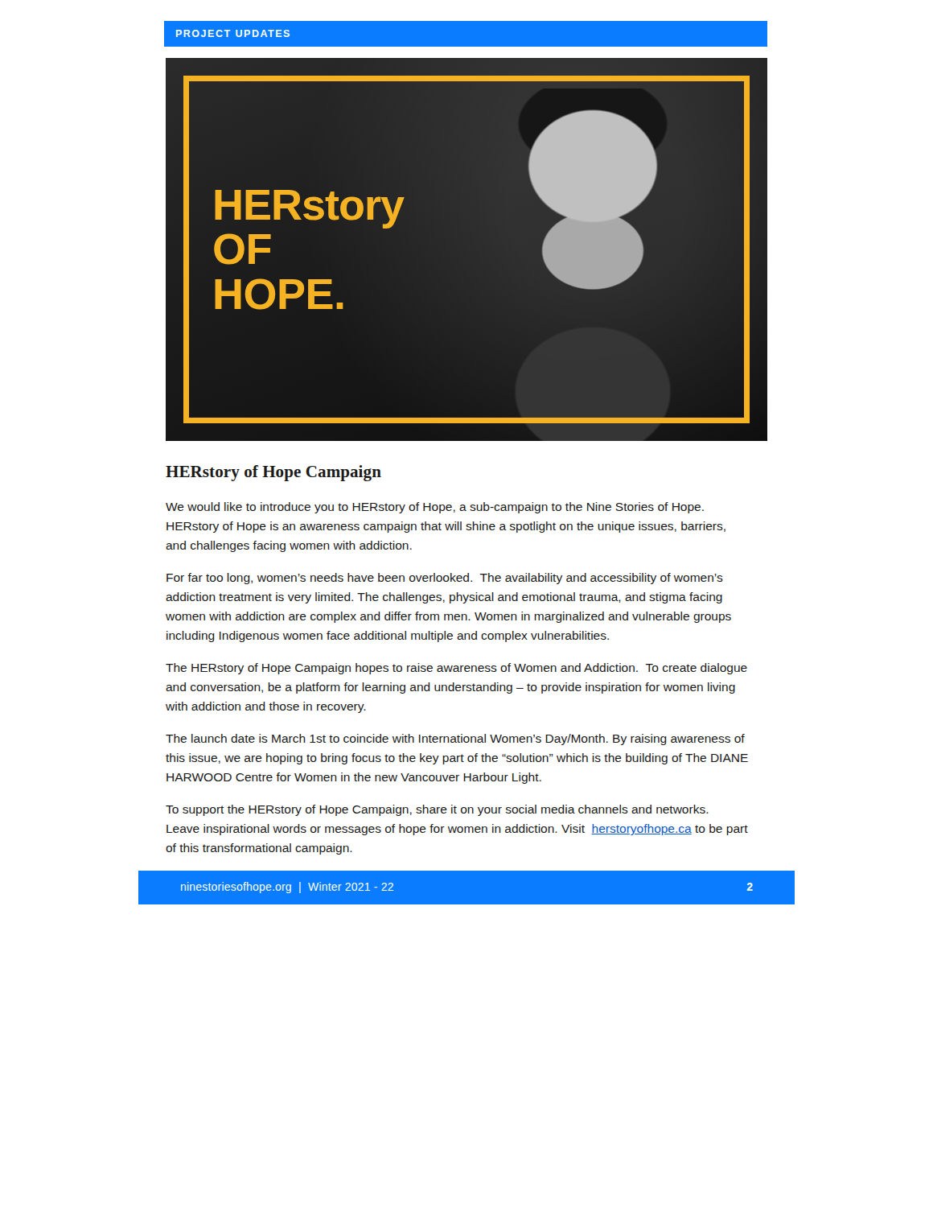Project Updates
HERstory of Hope.
HERstory of Hope Campaign
We would like to introduce you to HERstory of Hope, a sub-campaign to the Nine Stories of Hope. HERstory of Hope is an awareness campaign that will shine a spotlight on the unique issues, barriers, and challenges facing women with addiction.
For far too long, women’s needs have been overlooked. The availability and accessibility of women’s addiction treatment is very limited. The challenges, physical and emotional trauma, and stigma facing women with addiction are complex and differ from men. Women in marginalized and vulnerable groups including Indigenous women face additional multiple and complex vulnerabilities.
The HERstory of Hope Campaign hopes to raise awareness of Women and Addiction. To create dialogue and conversation, be a platform for learning and understanding – to provide inspiration for women living with addiction and those in recovery.
The launch date is March 1st to coincide with International Women’s Day/Month. By raising awareness of this issue, we are hoping to bring focus to the key part of the “solution” which is the building of The DIANE HARWOOD Centre for Women in the new Vancouver Harbour Light.
To support the HERstory of Hope Campaign, share it on your social media channels and networks. Leave inspirational words or messages of hope for women in addiction. Visit herstoryofhope.ca to be part of this transformational campaign.
ninestoriesofhope.org | Winter 2021 - 22
2